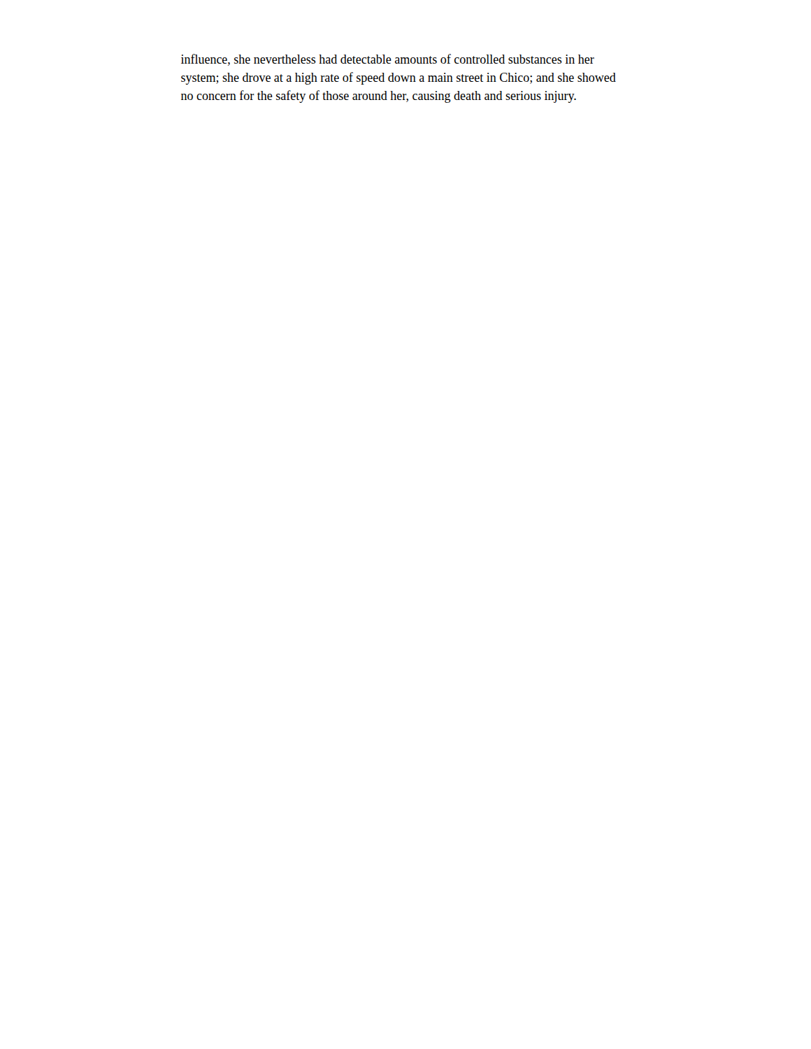influence, she nevertheless had detectable amounts of controlled substances in her system; she drove at a high rate of speed down a main street in Chico; and she showed no concern for the safety of those around her, causing death and serious injury.